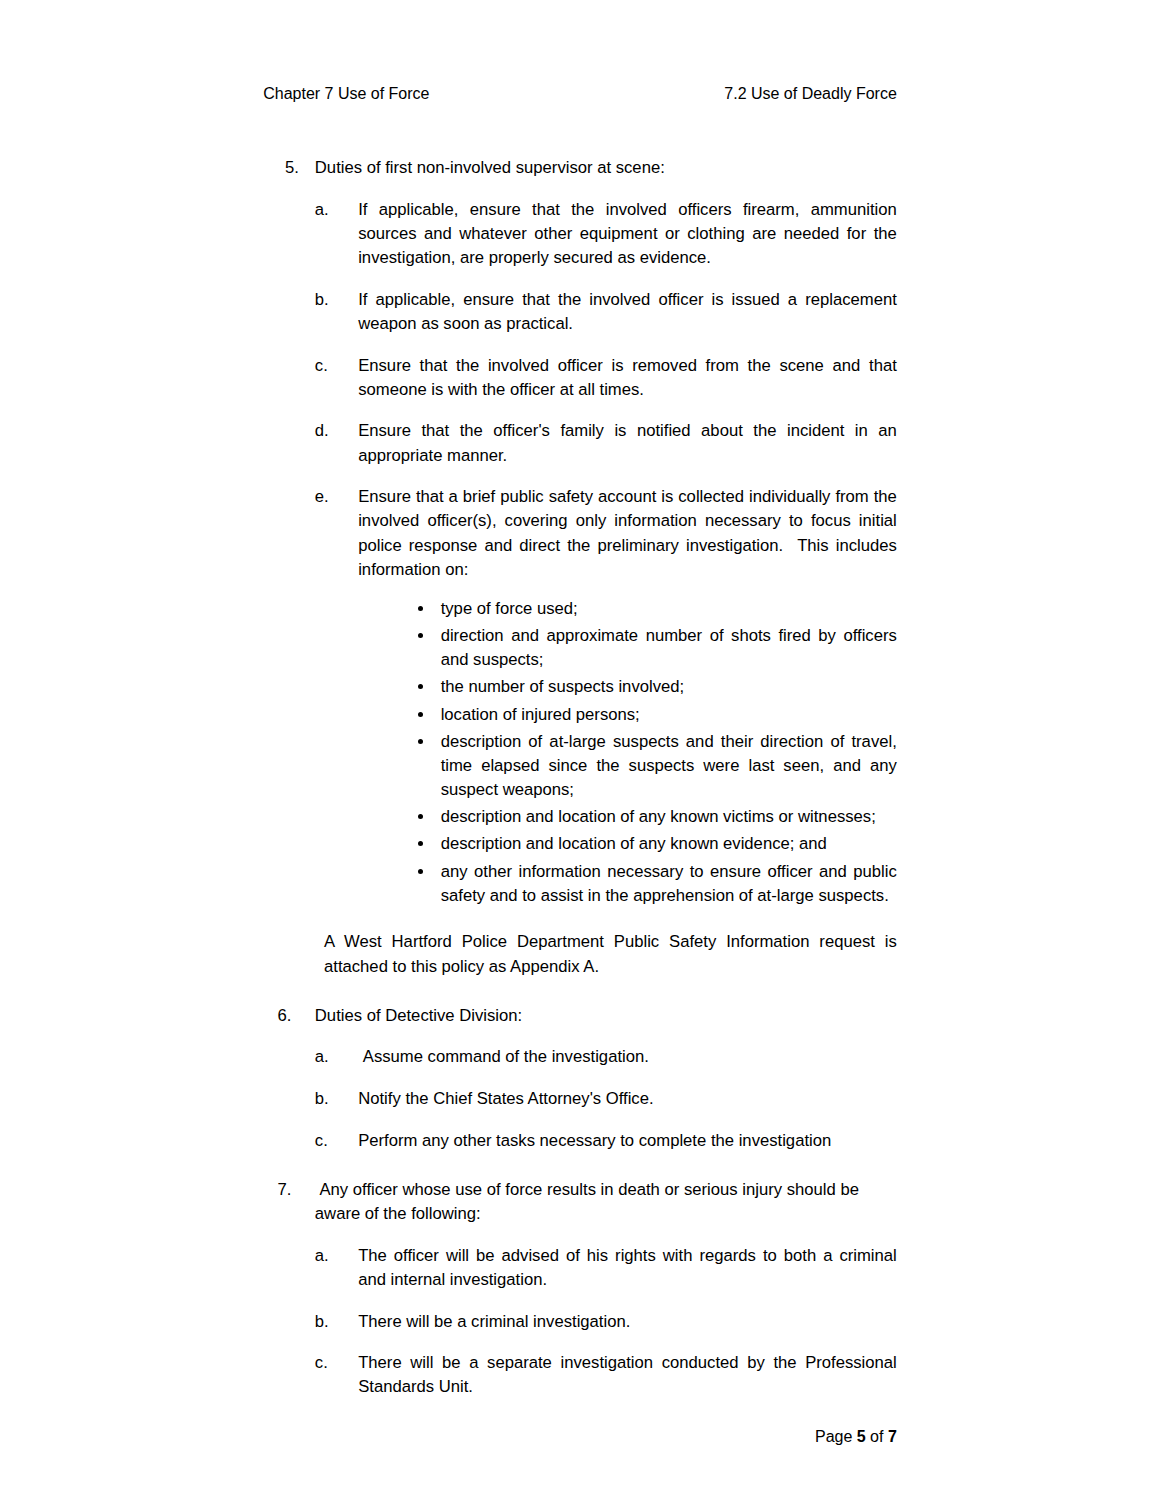Chapter 7 Use of Force
7.2 Use of Deadly Force
5. Duties of first non-involved supervisor at scene:
a. If applicable, ensure that the involved officers firearm, ammunition sources and whatever other equipment or clothing are needed for the investigation, are properly secured as evidence.
b. If applicable, ensure that the involved officer is issued a replacement weapon as soon as practical.
c. Ensure that the involved officer is removed from the scene and that someone is with the officer at all times.
d. Ensure that the officer's family is notified about the incident in an appropriate manner.
e. Ensure that a brief public safety account is collected individually from the involved officer(s), covering only information necessary to focus initial police response and direct the preliminary investigation. This includes information on:
type of force used;
direction and approximate number of shots fired by officers and suspects;
the number of suspects involved;
location of injured persons;
description of at-large suspects and their direction of travel, time elapsed since the suspects were last seen, and any suspect weapons;
description and location of any known victims or witnesses;
description and location of any known evidence; and
any other information necessary to ensure officer and public safety and to assist in the apprehension of at-large suspects.
A West Hartford Police Department Public Safety Information request is attached to this policy as Appendix A.
6. Duties of Detective Division:
a. Assume command of the investigation.
b. Notify the Chief States Attorney's Office.
c. Perform any other tasks necessary to complete the investigation
7. Any officer whose use of force results in death or serious injury should be aware of the following:
a. The officer will be advised of his rights with regards to both a criminal and internal investigation.
b. There will be a criminal investigation.
c. There will be a separate investigation conducted by the Professional Standards Unit.
Page 5 of 7